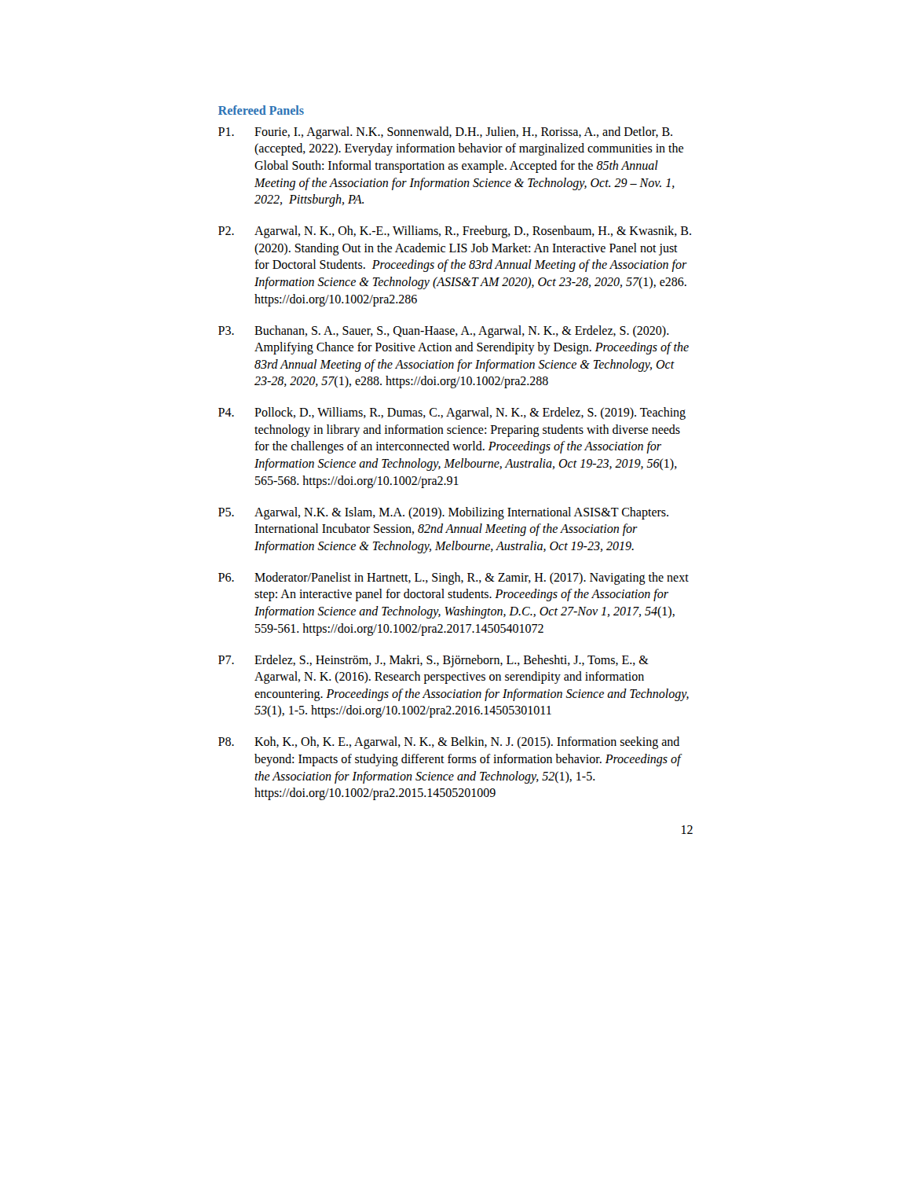Refereed Panels
P1. Fourie, I., Agarwal. N.K., Sonnenwald, D.H., Julien, H., Rorissa, A., and Detlor, B. (accepted, 2022). Everyday information behavior of marginalized communities in the Global South: Informal transportation as example. Accepted for the 85th Annual Meeting of the Association for Information Science & Technology, Oct. 29 – Nov. 1, 2022, Pittsburgh, PA.
P2. Agarwal, N. K., Oh, K.-E., Williams, R., Freeburg, D., Rosenbaum, H., & Kwasnik, B. (2020). Standing Out in the Academic LIS Job Market: An Interactive Panel not just for Doctoral Students. Proceedings of the 83rd Annual Meeting of the Association for Information Science & Technology (ASIS&T AM 2020), Oct 23-28, 2020, 57(1), e286. https://doi.org/10.1002/pra2.286
P3. Buchanan, S. A., Sauer, S., Quan-Haase, A., Agarwal, N. K., & Erdelez, S. (2020). Amplifying Chance for Positive Action and Serendipity by Design. Proceedings of the 83rd Annual Meeting of the Association for Information Science & Technology, Oct 23-28, 2020, 57(1), e288. https://doi.org/10.1002/pra2.288
P4. Pollock, D., Williams, R., Dumas, C., Agarwal, N. K., & Erdelez, S. (2019). Teaching technology in library and information science: Preparing students with diverse needs for the challenges of an interconnected world. Proceedings of the Association for Information Science and Technology, Melbourne, Australia, Oct 19-23, 2019, 56(1), 565-568. https://doi.org/10.1002/pra2.91
P5. Agarwal, N.K. & Islam, M.A. (2019). Mobilizing International ASIS&T Chapters. International Incubator Session, 82nd Annual Meeting of the Association for Information Science & Technology, Melbourne, Australia, Oct 19-23, 2019.
P6. Moderator/Panelist in Hartnett, L., Singh, R., & Zamir, H. (2017). Navigating the next step: An interactive panel for doctoral students. Proceedings of the Association for Information Science and Technology, Washington, D.C., Oct 27-Nov 1, 2017, 54(1), 559-561. https://doi.org/10.1002/pra2.2017.14505401072
P7. Erdelez, S., Heinström, J., Makri, S., Björneborn, L., Beheshti, J., Toms, E., & Agarwal, N. K. (2016). Research perspectives on serendipity and information encountering. Proceedings of the Association for Information Science and Technology, 53(1), 1-5. https://doi.org/10.1002/pra2.2016.14505301011
P8. Koh, K., Oh, K. E., Agarwal, N. K., & Belkin, N. J. (2015). Information seeking and beyond: Impacts of studying different forms of information behavior. Proceedings of the Association for Information Science and Technology, 52(1), 1-5. https://doi.org/10.1002/pra2.2015.14505201009
12